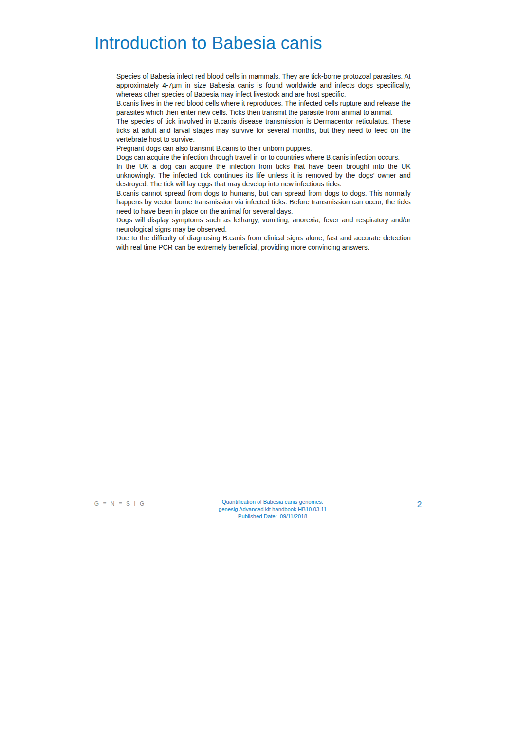Introduction to Babesia canis
Species of Babesia infect red blood cells in mammals. They are tick-borne protozoal parasites. At approximately 4-7µm in size Babesia canis is found worldwide and infects dogs specifically, whereas other species of Babesia may infect livestock and are host specific.
B.canis lives in the red blood cells where it reproduces. The infected cells rupture and release the parasites which then enter new cells. Ticks then transmit the parasite from animal to animal.
The species of tick involved in B.canis disease transmission is Dermacentor reticulatus. These ticks at adult and larval stages may survive for several months, but they need to feed on the vertebrate host to survive.
Pregnant dogs can also transmit B.canis to their unborn puppies.
Dogs can acquire the infection through travel in or to countries where B.canis infection occurs.
In the UK a dog can acquire the infection from ticks that have been brought into the UK unknowingly. The infected tick continues its life unless it is removed by the dogs’ owner and destroyed. The tick will lay eggs that may develop into new infectious ticks.
B.canis cannot spread from dogs to humans, but can spread from dogs to dogs. This normally happens by vector borne transmission via infected ticks. Before transmission can occur, the ticks need to have been in place on the animal for several days.
Dogs will display symptoms such as lethargy, vomiting, anorexia, fever and respiratory and/or neurological signs may be observed.
Due to the difficulty of diagnosing B.canis from clinical signs alone, fast and accurate detection with real time PCR can be extremely beneficial, providing more convincing answers.
G ≡ N ≡ S I G
Quantification of Babesia canis genomes.
genesig Advanced kit handbook HB10.03.11
Published Date: 09/11/2018
2